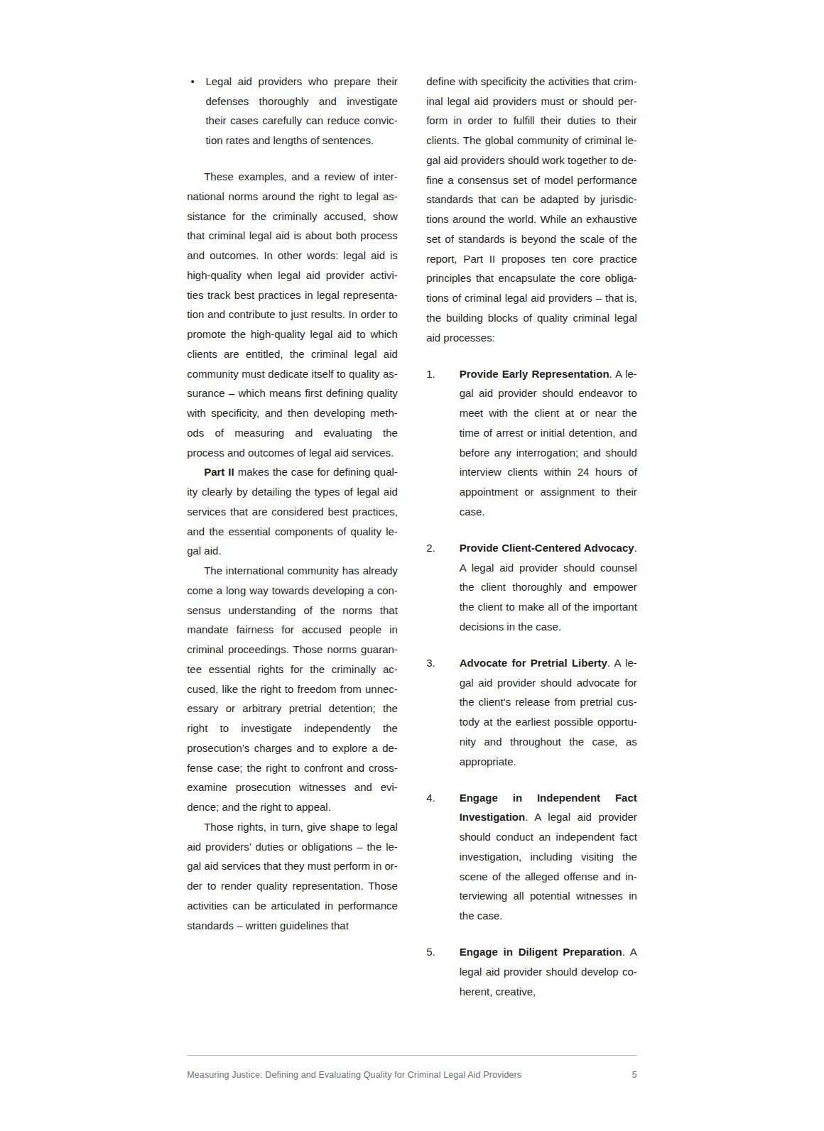Legal aid providers who prepare their defenses thoroughly and investigate their cases carefully can reduce conviction rates and lengths of sentences.
These examples, and a review of international norms around the right to legal assistance for the criminally accused, show that criminal legal aid is about both process and outcomes. In other words: legal aid is high-quality when legal aid provider activities track best practices in legal representation and contribute to just results. In order to promote the high-quality legal aid to which clients are entitled, the criminal legal aid community must dedicate itself to quality assurance – which means first defining quality with specificity, and then developing methods of measuring and evaluating the process and outcomes of legal aid services.
Part II makes the case for defining quality clearly by detailing the types of legal aid services that are considered best practices, and the essential components of quality legal aid.
The international community has already come a long way towards developing a consensus understanding of the norms that mandate fairness for accused people in criminal proceedings. Those norms guarantee essential rights for the criminally accused, like the right to freedom from unnecessary or arbitrary pretrial detention; the right to investigate independently the prosecution’s charges and to explore a defense case; the right to confront and cross-examine prosecution witnesses and evidence; and the right to appeal.
Those rights, in turn, give shape to legal aid providers’ duties or obligations – the legal aid services that they must perform in order to render quality representation. Those activities can be articulated in performance standards – written guidelines that
define with specificity the activities that criminal legal aid providers must or should perform in order to fulfill their duties to their clients. The global community of criminal legal aid providers should work together to define a consensus set of model performance standards that can be adapted by jurisdictions around the world. While an exhaustive set of standards is beyond the scale of the report, Part II proposes ten core practice principles that encapsulate the core obligations of criminal legal aid providers – that is, the building blocks of quality criminal legal aid processes:
Provide Early Representation. A legal aid provider should endeavor to meet with the client at or near the time of arrest or initial detention, and before any interrogation; and should interview clients within 24 hours of appointment or assignment to their case.
Provide Client-Centered Advocacy. A legal aid provider should counsel the client thoroughly and empower the client to make all of the important decisions in the case.
Advocate for Pretrial Liberty. A legal aid provider should advocate for the client’s release from pretrial custody at the earliest possible opportunity and throughout the case, as appropriate.
Engage in Independent Fact Investigation. A legal aid provider should conduct an independent fact investigation, including visiting the scene of the alleged offense and interviewing all potential witnesses in the case.
Engage in Diligent Preparation. A legal aid provider should develop coherent, creative,
Measuring Justice: Defining and Evaluating Quality for Criminal Legal Aid Providers 5